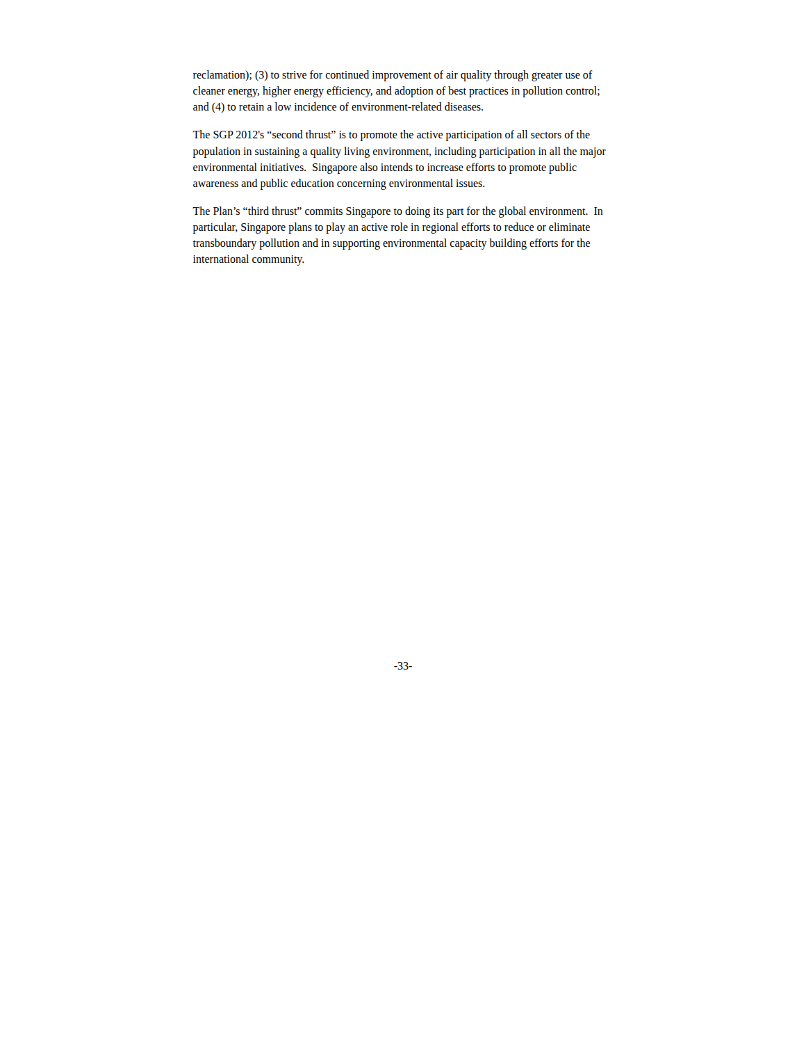reclamation); (3) to strive for continued improvement of air quality through greater use of cleaner energy, higher energy efficiency, and adoption of best practices in pollution control; and (4) to retain a low incidence of environment-related diseases.
The SGP 2012's “second thrust” is to promote the active participation of all sectors of the population in sustaining a quality living environment, including participation in all the major environmental initiatives. Singapore also intends to increase efforts to promote public awareness and public education concerning environmental issues.
The Plan’s “third thrust” commits Singapore to doing its part for the global environment. In particular, Singapore plans to play an active role in regional efforts to reduce or eliminate transboundary pollution and in supporting environmental capacity building efforts for the international community.
-33-